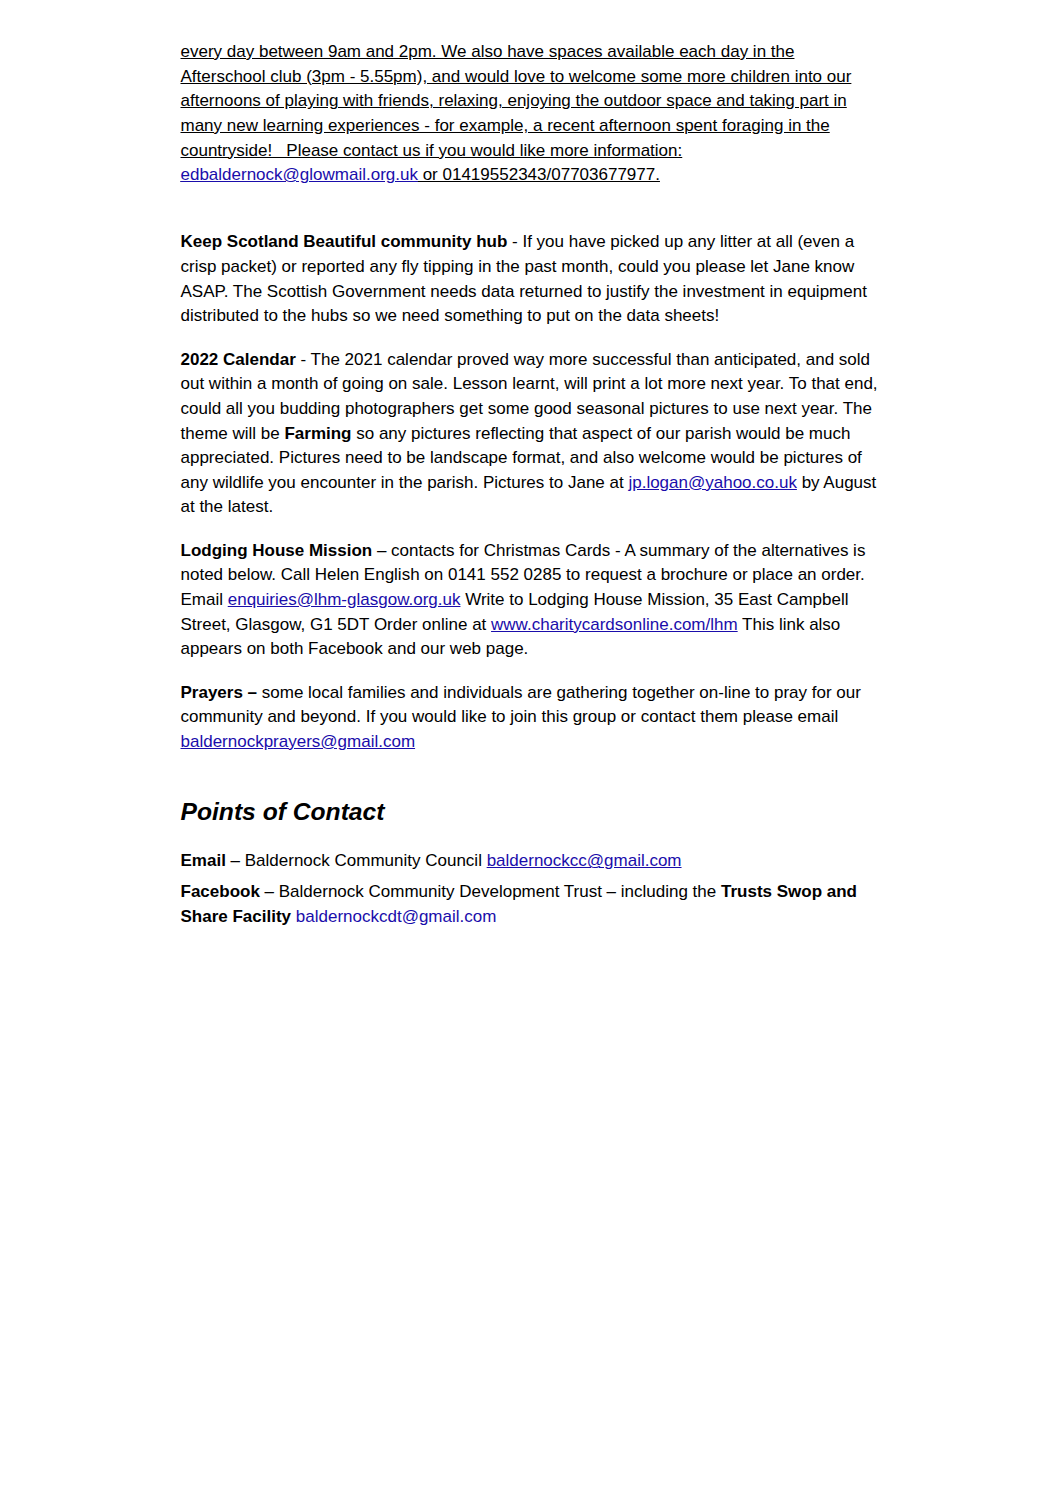every day between 9am and 2pm. We also have spaces available each day in the Afterschool club (3pm - 5.55pm), and would love to welcome some more children into our afternoons of playing with friends, relaxing, enjoying the outdoor space and taking part in many new learning experiences - for example, a recent afternoon spent foraging in the countryside! Please contact us if you would like more information: edbaldernock@glowmail.org.uk or 01419552343/07703677977.
Keep Scotland Beautiful community hub - If you have picked up any litter at all (even a crisp packet) or reported any fly tipping in the past month, could you please let Jane know ASAP. The Scottish Government needs data returned to justify the investment in equipment distributed to the hubs so we need something to put on the data sheets!
2022 Calendar - The 2021 calendar proved way more successful than anticipated, and sold out within a month of going on sale. Lesson learnt, will print a lot more next year. To that end, could all you budding photographers get some good seasonal pictures to use next year. The theme will be Farming so any pictures reflecting that aspect of our parish would be much appreciated. Pictures need to be landscape format, and also welcome would be pictures of any wildlife you encounter in the parish. Pictures to Jane at jp.logan@yahoo.co.uk by August at the latest.
Lodging House Mission – contacts for Christmas Cards - A summary of the alternatives is noted below. Call Helen English on 0141 552 0285 to request a brochure or place an order. Email enquiries@lhm-glasgow.org.uk Write to Lodging House Mission, 35 East Campbell Street, Glasgow, G1 5DT Order online at www.charitycardsonline.com/lhm This link also appears on both Facebook and our web page.
Prayers – some local families and individuals are gathering together on-line to pray for our community and beyond. If you would like to join this group or contact them please email baldernockprayers@gmail.com
Points of Contact
Email – Baldernock Community Council baldernockcc@gmail.com
Facebook – Baldernock Community Development Trust – including the Trusts Swop and Share Facility baldernockcdt@gmail.com